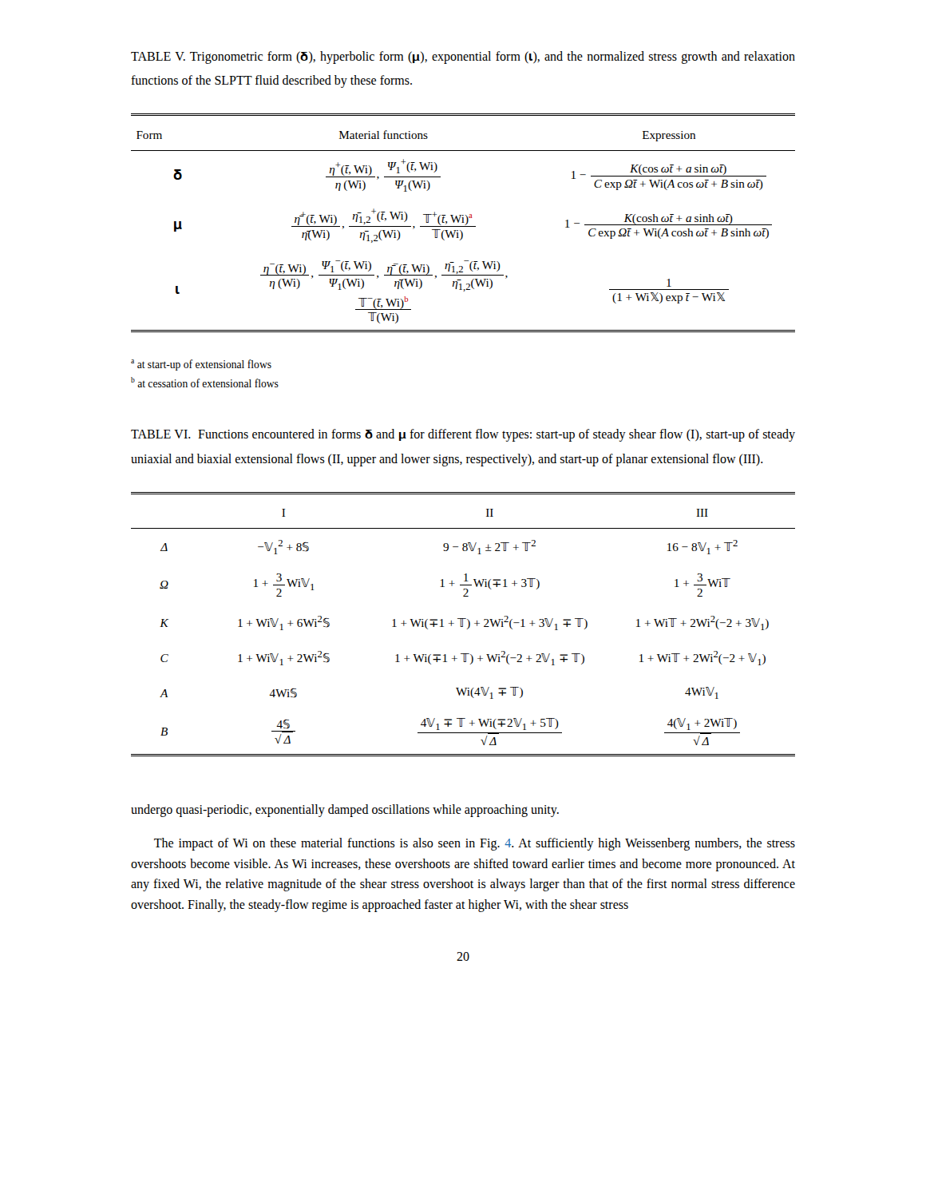TABLE V. Trigonometric form (𝛅), hyperbolic form (𝛍), exponential form (𝛊), and the normalized stress growth and relaxation functions of the SLPTT fluid described by these forms.
| Form | Material functions | Expression |
| --- | --- | --- |
| 𝛅 | η + ( t̄ , Wi) η (Wi) , Ψ 1 + ( t̄ , Wi) Ψ 1 (Wi) | 1 − K (cos ωt̄ + a sin ωt̄ ) C exp Ωt̄ + Wi( A cos ωt̄ + B sin ωt̄ ) |
| 𝛍 | η̄ + ( t̄ , Wi) η̄ (Wi) , η̄ 1,2 + ( t̄ , Wi) η̄ 1,2 (Wi) , 𝕋 + ( t̄ , Wi) a 𝕋 (Wi) | 1 − K (cosh ωt̄ + a sinh ωt̄ ) C exp Ωt̄ + Wi( A cosh ωt̄ + B sinh ωt̄ ) |
| 𝛊 | η − ( t̄ , Wi) η (Wi) , Ψ 1 − ( t̄ , Wi) Ψ 1 (Wi) , η̄ − ( t̄ , Wi) η̄ (Wi) , η̄ 1,2 − ( t̄ , Wi) η̄ 1,2 (Wi) , 𝕋 − ( t̄ , Wi) b 𝕋 (Wi) | 1 (1 + Wi 𝕏 ) exp t̄ − Wi 𝕏 |
a at start-up of extensional flows
b at cessation of extensional flows
TABLE VI. Functions encountered in forms 𝛅 and 𝛍 for different flow types: start-up of steady shear flow (I), start-up of steady uniaxial and biaxial extensional flows (II, upper and lower signs, respectively), and start-up of planar extensional flow (III).
| | I | II | III |
| --- | --- | --- | --- |
| Δ | − 𝕍 1 2 + 8 𝕊 | 9 − 8 𝕍 1 ± 2 𝕋 + 𝕋 2 | 16 − 8 𝕍 1 + 𝕋 2 |
| Ω | 1 + 3 2 Wi 𝕍 1 | 1 + 1 2 Wi(∓1 + 3 𝕋 ) | 1 + 3 2 Wi 𝕋 |
| K | 1 + Wi 𝕍 1 + 6Wi 2 𝕊 | 1 + Wi(∓1 + 𝕋 ) + 2Wi 2 (−1 + 3 𝕍 1 ∓ 𝕋 ) | 1 + Wi 𝕋 + 2Wi 2 (−2 + 3 𝕍 1 ) |
| C | 1 + Wi 𝕍 1 + 2Wi 2 𝕊 | 1 + Wi(∓1 + 𝕋 ) + Wi 2 (−2 + 2 𝕍 1 ∓ 𝕋 ) | 1 + Wi 𝕋 + 2Wi 2 (−2 + 𝕍 1 ) |
| A | 4Wi 𝕊 | Wi(4 𝕍 1 ∓ 𝕋 ) | 4Wi 𝕍 1 |
| B | 4 𝕊 √ Δ | 4 𝕍 1 ∓ 𝕋 + Wi(∓2 𝕍 1 + 5 𝕋 ) √ Δ | 4( 𝕍 1 + 2Wi 𝕋 ) √ Δ |
undergo quasi-periodic, exponentially damped oscillations while approaching unity.
The impact of Wi on these material functions is also seen in Fig. 4. At sufficiently high Weissenberg numbers, the stress overshoots become visible. As Wi increases, these overshoots are shifted toward earlier times and become more pronounced. At any fixed Wi, the relative magnitude of the shear stress overshoot is always larger than that of the first normal stress difference overshoot. Finally, the steady-flow regime is approached faster at higher Wi, with the shear stress
20